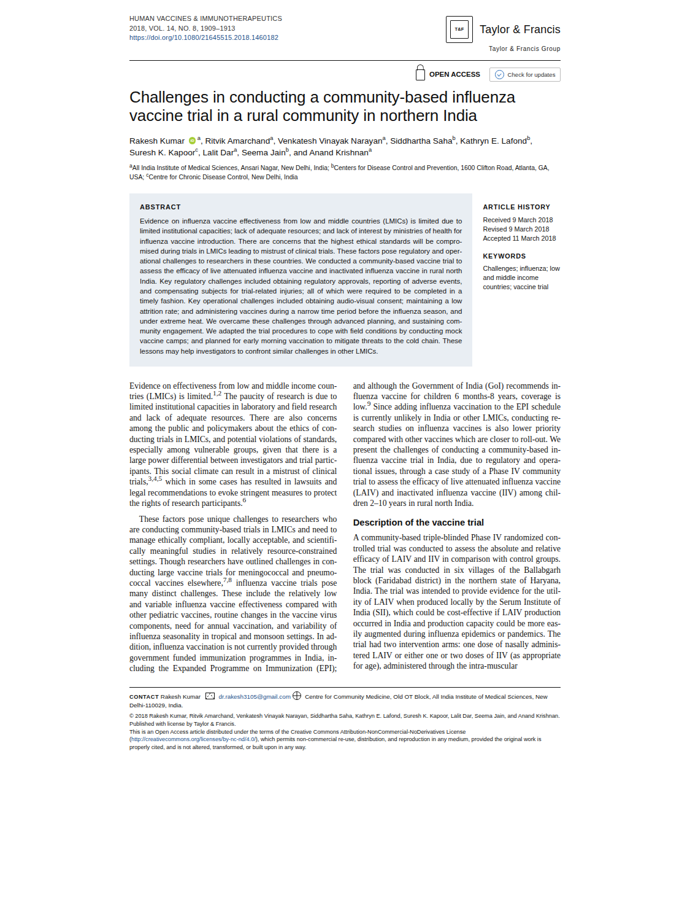Human Vaccines & Immunotherapeutics
2018, VOL. 14, NO. 8, 1909–1913
https://doi.org/10.1080/21645515.2018.1460182
Taylor & Francis
Taylor & Francis Group
OPEN ACCESS
Check for updates
Challenges in conducting a community-based influenza vaccine trial in a rural community in northern India
Rakesh Kumar a, Ritvik Amarchanda, Venkatesh Vinayak Narayana, Siddhartha Sahab, Kathryn E. Lafondb, Suresh K. Kapoorc, Lalit Dara, Seema Jainb, and Anand Krishnana
aAll India Institute of Medical Sciences, Ansari Nagar, New Delhi, India; bCenters for Disease Control and Prevention, 1600 Clifton Road, Atlanta, GA, USA; cCentre for Chronic Disease Control, New Delhi, India
Abstract
Evidence on influenza vaccine effectiveness from low and middle countries (LMICs) is limited due to limited institutional capacities; lack of adequate resources; and lack of interest by ministries of health for influenza vaccine introduction. There are concerns that the highest ethical standards will be compromised during trials in LMICs leading to mistrust of clinical trials. These factors pose regulatory and operational challenges to researchers in these countries. We conducted a community-based vaccine trial to assess the efficacy of live attenuated influenza vaccine and inactivated influenza vaccine in rural north India. Key regulatory challenges included obtaining regulatory approvals, reporting of adverse events, and compensating subjects for trial-related injuries; all of which were required to be completed in a timely fashion. Key operational challenges included obtaining audio-visual consent; maintaining a low attrition rate; and administering vaccines during a narrow time period before the influenza season, and under extreme heat. We overcame these challenges through advanced planning, and sustaining community engagement. We adapted the trial procedures to cope with field conditions by conducting mock vaccine camps; and planned for early morning vaccination to mitigate threats to the cold chain. These lessons may help investigators to confront similar challenges in other LMICs.
Article History
Received 9 March 2018
Revised 9 March 2018
Accepted 11 March 2018
Keywords
Challenges; influenza; low and middle income countries; vaccine trial
Evidence on effectiveness from low and middle income countries (LMICs) is limited.1,2 The paucity of research is due to limited institutional capacities in laboratory and field research and lack of adequate resources. There are also concerns among the public and policymakers about the ethics of conducting trials in LMICs, and potential violations of standards, especially among vulnerable groups, given that there is a large power differential between investigators and trial participants. This social climate can result in a mistrust of clinical trials,3,4,5 which in some cases has resulted in lawsuits and legal recommendations to evoke stringent measures to protect the rights of research participants.6
These factors pose unique challenges to researchers who are conducting community-based trials in LMICs and need to manage ethically compliant, locally acceptable, and scientifically meaningful studies in relatively resource-constrained settings. Though researchers have outlined challenges in conducting large vaccine trials for meningococcal and pneumococcal vaccines elsewhere,7,8 influenza vaccine trials pose many distinct challenges. These include the relatively low and variable influenza vaccine effectiveness compared with other pediatric vaccines, routine changes in the vaccine virus components, need for annual vaccination, and variability of influenza seasonality in tropical and monsoon settings. In addition, influenza vaccination is not currently provided through government funded immunization programmes in India, including the Expanded Programme on Immunization (EPI); and although the Government of India (GoI) recommends influenza vaccine for children 6 months-8 years, coverage is low.9 Since adding influenza vaccination to the EPI schedule is currently unlikely in India or other LMICs, conducting research studies on influenza vaccines is also lower priority compared with other vaccines which are closer to roll-out. We present the challenges of conducting a community-based influenza vaccine trial in India, due to regulatory and operational issues, through a case study of a Phase IV community trial to assess the efficacy of live attenuated influenza vaccine (LAIV) and inactivated influenza vaccine (IIV) among children 2–10 years in rural north India.
Description of the vaccine trial
A community-based triple-blinded Phase IV randomized controlled trial was conducted to assess the absolute and relative efficacy of LAIV and IIV in comparison with control groups. The trial was conducted in six villages of the Ballabgarh block (Faridabad district) in the northern state of Haryana, India. The trial was intended to provide evidence for the utility of LAIV when produced locally by the Serum Institute of India (SII), which could be cost-effective if LAIV production occurred in India and production capacity could be more easily augmented during influenza epidemics or pandemics. The trial had two intervention arms: one dose of nasally administered LAIV or either one or two doses of IIV (as appropriate for age), administered through the intra-muscular
Contact Rakesh Kumar dr.rakesh3105@gmail.com Centre for Community Medicine, Old OT Block, All India Institute of Medical Sciences, New Delhi-110029, India.
© 2018 Rakesh Kumar, Ritvik Amarchand, Venkatesh Vinayak Narayan, Siddhartha Saha, Kathryn E. Lafond, Suresh K. Kapoor, Lalit Dar, Seema Jain, and Anand Krishnan. Published with license by Taylor & Francis.
This is an Open Access article distributed under the terms of the Creative Commons Attribution-NonCommercial-NoDerivatives License (http://creativecommons.org/licenses/by-nc-nd/4.0/), which permits non-commercial re-use, distribution, and reproduction in any medium, provided the original work is properly cited, and is not altered, transformed, or built upon in any way.